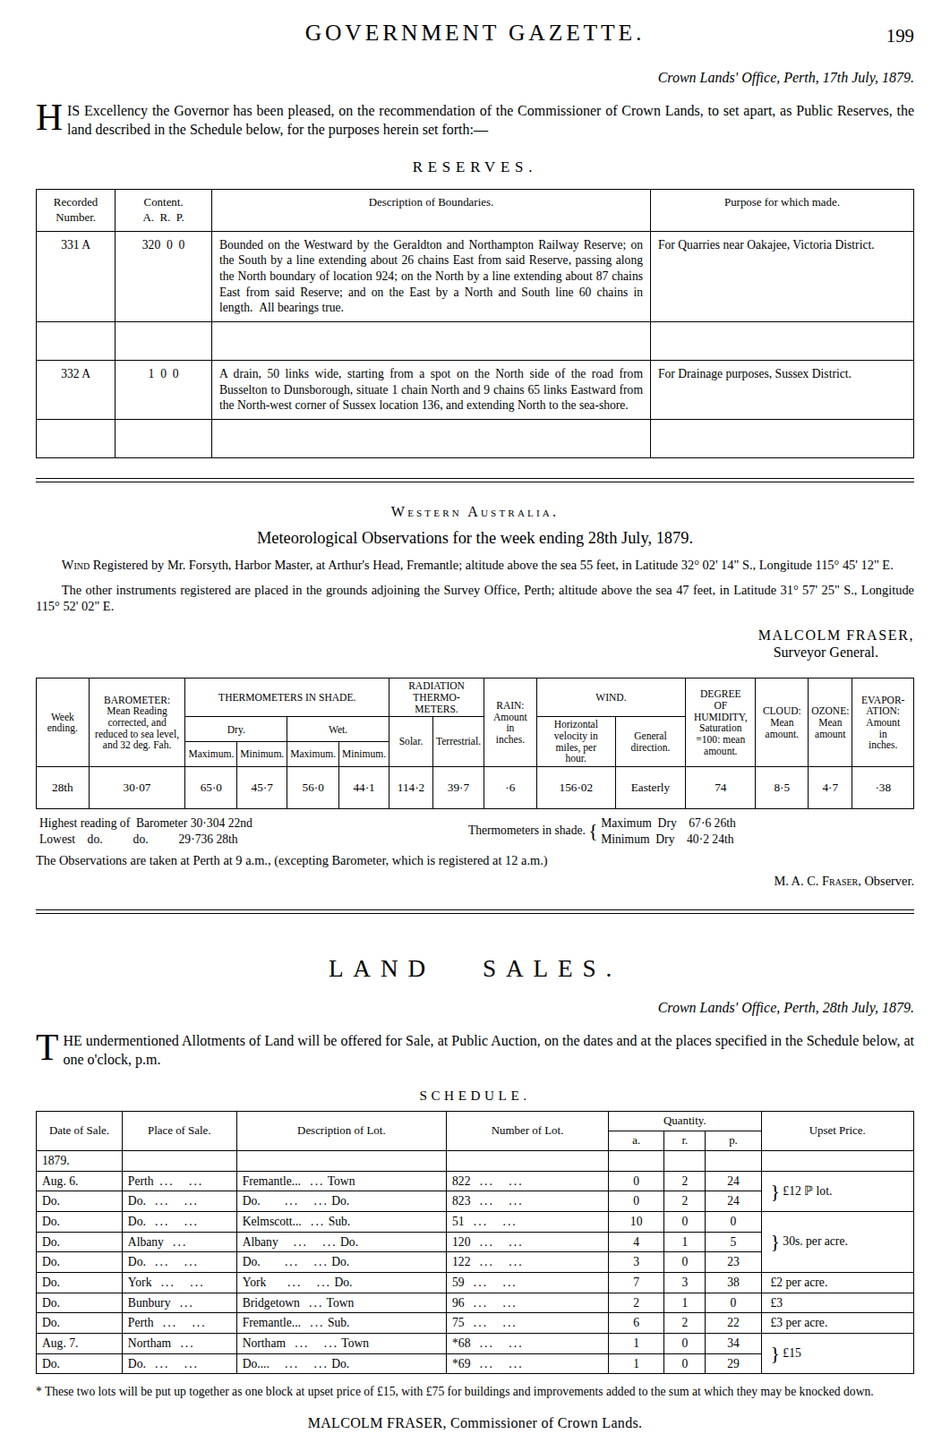GOVERNMENT GAZETTE.
199
Crown Lands' Office, Perth, 17th July, 1879.
HIS Excellency the Governor has been pleased, on the recommendation of the Commissioner of Crown Lands, to set apart, as Public Reserves, the land described in the Schedule below, for the purposes herein set forth:—
RESERVES.
| Recorded Number. | Content. A. R. P. | Description of Boundaries. | Purpose for which made. |
| --- | --- | --- | --- |
| 331 A | 320 0 0 | Bounded on the Westward by the Geraldton and Northampton Railway Reserve; on the South by a line extending about 26 chains East from said Reserve, passing along the North boundary of location 924; on the North by a line extending about 87 chains East from said Reserve; and on the East by a North and South line 60 chains in length. All bearings true. | For Quarries near Oakajee, Victoria District. |
| 332 A | 1 0 0 | A drain, 50 links wide, starting from a spot on the North side of the road from Busselton to Dunsborough, situate 1 chain North and 9 chains 65 links Eastward from the North-west corner of Sussex location 136, and extending North to the sea-shore. | For Drainage purposes, Sussex District. |
Western Australia.
Meteorological Observations for the week ending 28th July, 1879.
Wind Registered by Mr. Forsyth, Harbor Master, at Arthur's Head, Fremantle; altitude above the sea 55 feet, in Latitude 32° 02' 14" S., Longitude 115° 45' 12" E.
The other instruments registered are placed in the grounds adjoining the Survey Office, Perth; altitude above the sea 47 feet, in Latitude 31° 57' 25" S., Longitude 115° 52' 02" E.
MALCOLM FRASER,
Surveyor General.
| Week ending. | BAROMETER: Mean Reading corrected, and reduced to sea level, and 32 deg. Fah. | THERMOMETERS IN SHADE. | RADIATION THERMO- METERS. | RAIN: Amount in inches. | WIND. | DEGREE OF HUMIDITY, Saturation =100: mean amount. | CLOUD: Mean amount. | OZONE: Mean amount | EVAPOR- ATION: Amount in inches. |
| --- | --- | --- | --- | --- | --- | --- | --- | --- | --- |
| Dry. | Wet. | Solar. | Terrestrial. | Horizontal velocity in miles, per hour. | General direction. |
| Maximum. | Minimum. | Maximum. | Minimum. |
| 28th | 30·07 | 65·0 | 45·7 | 56·0 | 44·1 | 114·2 | 39·7 | ·6 | 156·02 | Easterly | 74 | 8·5 | 4·7 | ·38 |
| Highest reading of Barometer 30·304 22nd Lowest do. do. 29·736 28th | Thermometers in shade. { Maximum Dry 67·6 26th Minimum Dry 40·2 24th |
The Observations are taken at Perth at 9 a.m., (excepting Barometer, which is registered at 12 a.m.)
M. A. C. Fraser, Observer.
LAND SALES.
Crown Lands' Office, Perth, 28th July, 1879.
THE undermentioned Allotments of Land will be offered for Sale, at Public Auction, on the dates and at the places specified in the Schedule below, at one o'clock, p.m.
SCHEDULE.
| Date of Sale. | Place of Sale. | Description of Lot. | Number of Lot. | Quantity. | Upset Price. |
| --- | --- | --- | --- | --- | --- |
| a. | r. | p. |
| 1879. | | | | | | | |
| Aug. 6. | Perth ... ... | Fremantle... ... Town | 822 ... ... | 0 | 2 | 24 | } £12 ℙ lot. |
| Do. | Do. ... ... | Do. ... ... Do. | 823 ... ... | 0 | 2 | 24 |
| Do. | Do. ... ... | Kelmscott... ... Sub. | 51 ... ... | 10 | 0 | 0 | } 30s. per acre. |
| Do. | Albany ... | Albany ... ... Do. | 120 ... ... | 4 | 1 | 5 |
| Do. | Do. ... ... | Do. ... ... Do. | 122 ... ... | 3 | 0 | 23 |
| Do. | York ... ... | York ... ... Do. | 59 ... ... | 7 | 3 | 38 | £2 per acre. |
| Do. | Bunbury ... | Bridgetown ... Town | 96 ... ... | 2 | 1 | 0 | £3 |
| Do. | Perth ... ... | Fremantle... ... Sub. | 75 ... ... | 6 | 2 | 22 | £3 per acre. |
| Aug. 7. | Northam ... | Northam ... ... Town | *68 ... ... | 1 | 0 | 34 | } £15 |
| Do. | Do. ... ... | Do.... ... ... Do. | *69 ... ... | 1 | 0 | 29 |
* These two lots will be put up together as one block at upset price of £15, with £75 for buildings and improvements added to the sum at which they may be knocked down.
MALCOLM FRASER, Commissioner of Crown Lands.